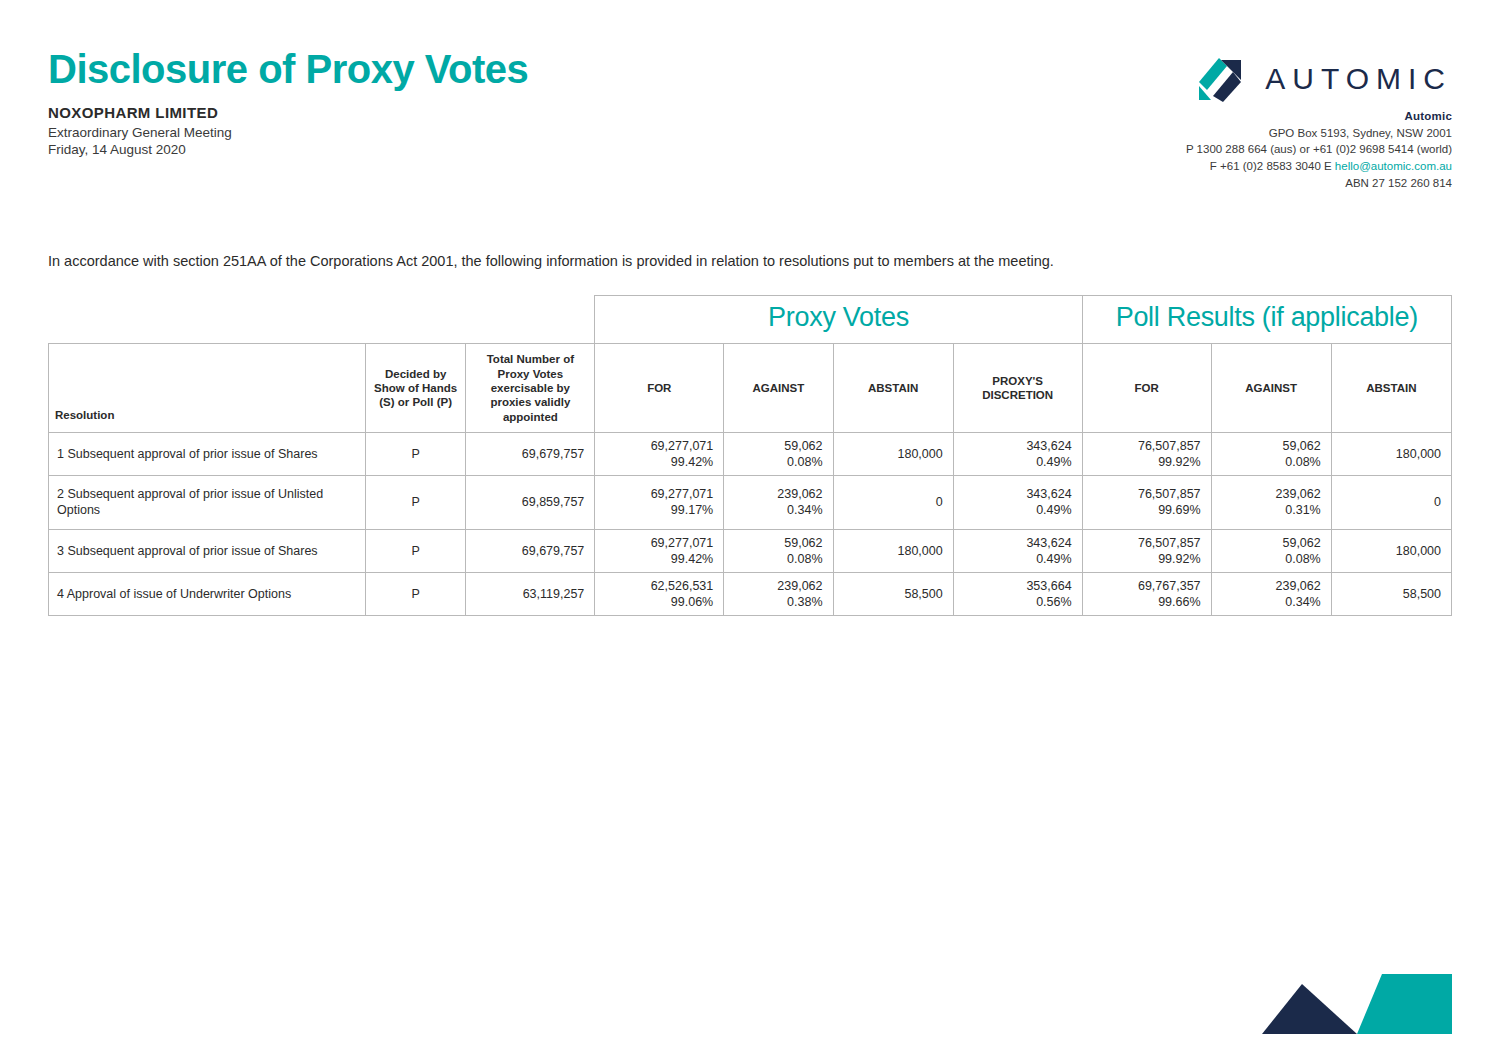Disclosure of Proxy Votes
NOXOPHARM LIMITED
Extraordinary General Meeting
Friday, 14 August 2020
AUTOMIC
Automic
GPO Box 5193, Sydney, NSW 2001
P 1300 288 664 (aus) or +61 (0)2 9698 5414 (world)
F +61 (0)2 8583 3040 E hello@automic.com.au
ABN 27 152 260 814
In accordance with section 251AA of the Corporations Act 2001, the following information is provided in relation to resolutions put to members at the meeting.
| | Proxy Votes | Poll Results (if applicable) |
| --- | --- | --- |
| Resolution | Decided by Show of Hands (S) or Poll (P) | Total Number of Proxy Votes exercisable by proxies validly appointed | FOR | AGAINST | ABSTAIN | PROXY'S DISCRETION | FOR | AGAINST | ABSTAIN |
| 1 Subsequent approval of prior issue of Shares | P | 69,679,757 | 69,277,071 99.42% | 59,062 0.08% | 180,000 | 343,624 0.49% | 76,507,857 99.92% | 59,062 0.08% | 180,000 |
| 2 Subsequent approval of prior issue of Unlisted Options | P | 69,859,757 | 69,277,071 99.17% | 239,062 0.34% | 0 | 343,624 0.49% | 76,507,857 99.69% | 239,062 0.31% | 0 |
| 3 Subsequent approval of prior issue of Shares | P | 69,679,757 | 69,277,071 99.42% | 59,062 0.08% | 180,000 | 343,624 0.49% | 76,507,857 99.92% | 59,062 0.08% | 180,000 |
| 4 Approval of issue of Underwriter Options | P | 63,119,257 | 62,526,531 99.06% | 239,062 0.38% | 58,500 | 353,664 0.56% | 69,767,357 99.66% | 239,062 0.34% | 58,500 |